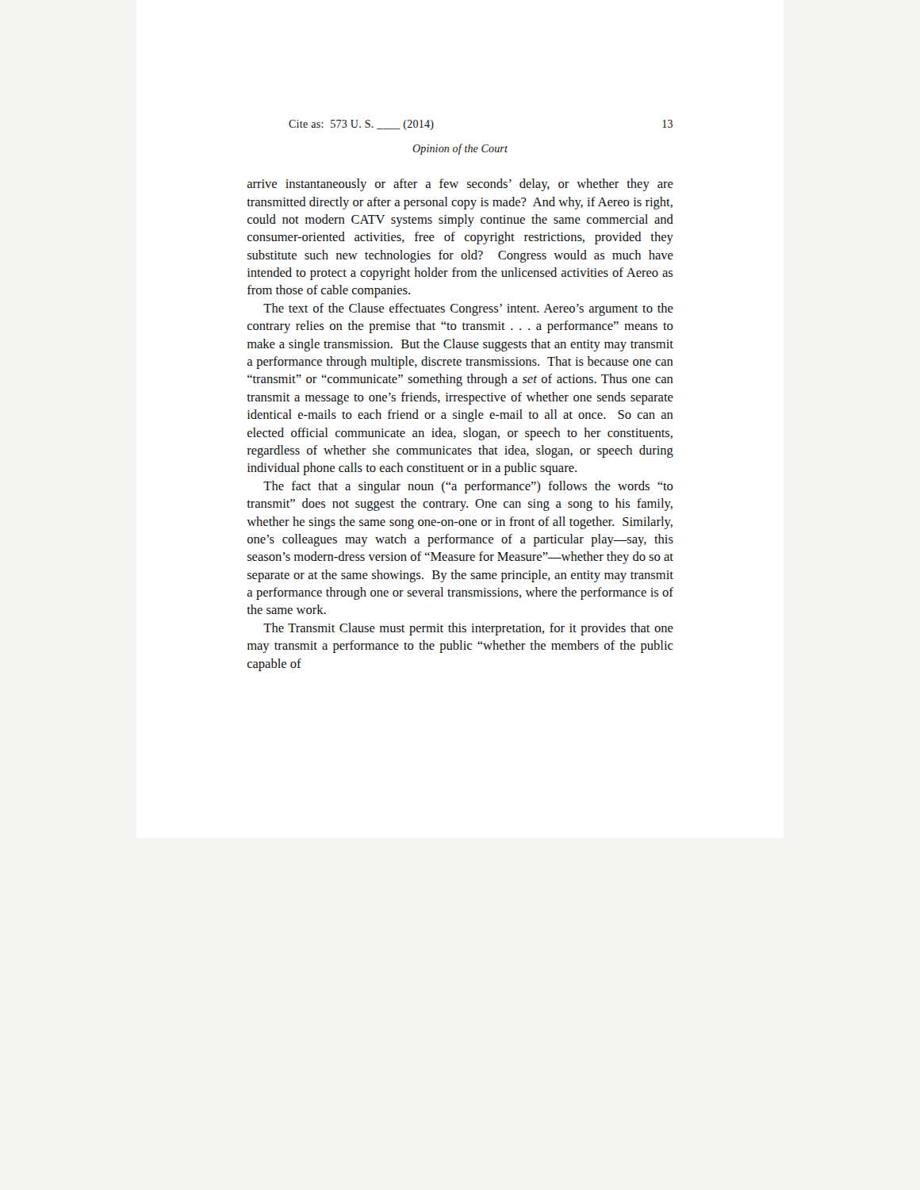Cite as: 573 U. S. ____ (2014) 13
Opinion of the Court
arrive instantaneously or after a few seconds’ delay, or whether they are transmitted directly or after a personal copy is made? And why, if Aereo is right, could not modern CATV systems simply continue the same commercial and consumer-oriented activities, free of copyright restrictions, provided they substitute such new technologies for old? Congress would as much have intended to protect a copyright holder from the unlicensed activities of Aereo as from those of cable companies.
The text of the Clause effectuates Congress’ intent. Aereo’s argument to the contrary relies on the premise that “to transmit . . . a performance” means to make a single transmission. But the Clause suggests that an entity may transmit a performance through multiple, discrete transmissions. That is because one can “transmit” or “communicate” something through a set of actions. Thus one can transmit a message to one’s friends, irrespective of whether one sends separate identical e-mails to each friend or a single e-mail to all at once. So can an elected official communicate an idea, slogan, or speech to her constituents, regardless of whether she communicates that idea, slogan, or speech during individual phone calls to each constituent or in a public square.
The fact that a singular noun (“a performance”) follows the words “to transmit” does not suggest the contrary. One can sing a song to his family, whether he sings the same song one-on-one or in front of all together. Similarly, one’s colleagues may watch a performance of a particular play—say, this season’s modern-dress version of “Measure for Measure”—whether they do so at separate or at the same showings. By the same principle, an entity may transmit a performance through one or several transmissions, where the performance is of the same work.
The Transmit Clause must permit this interpretation, for it provides that one may transmit a performance to the public “whether the members of the public capable of